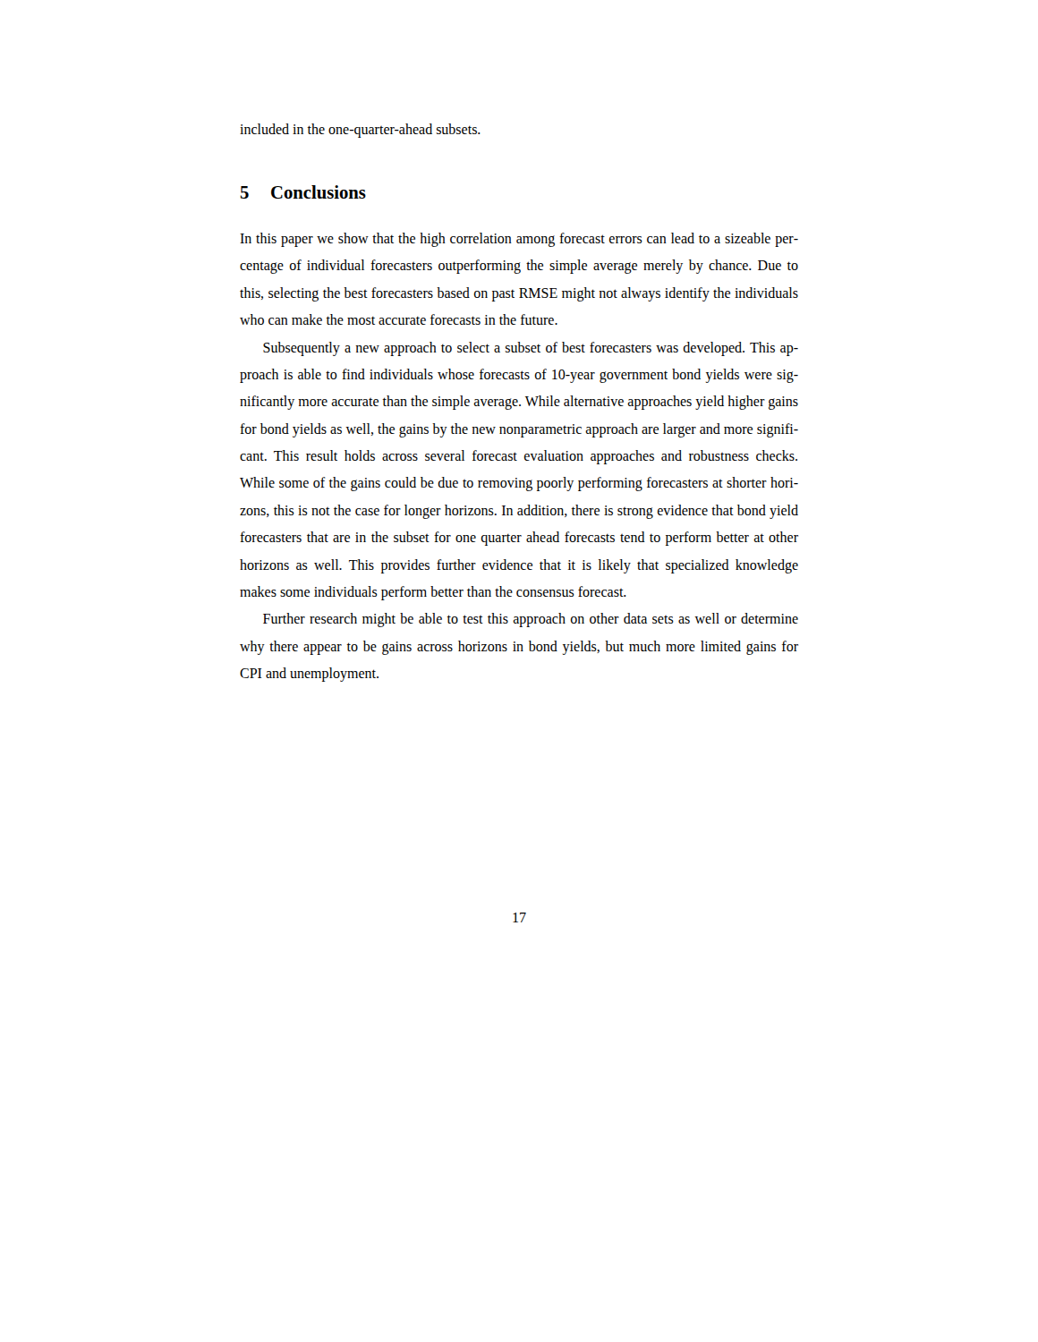included in the one-quarter-ahead subsets.
5 Conclusions
In this paper we show that the high correlation among forecast errors can lead to a sizeable percentage of individual forecasters outperforming the simple average merely by chance. Due to this, selecting the best forecasters based on past RMSE might not always identify the individuals who can make the most accurate forecasts in the future.
Subsequently a new approach to select a subset of best forecasters was developed. This approach is able to find individuals whose forecasts of 10-year government bond yields were significantly more accurate than the simple average. While alternative approaches yield higher gains for bond yields as well, the gains by the new nonparametric approach are larger and more significant. This result holds across several forecast evaluation approaches and robustness checks. While some of the gains could be due to removing poorly performing forecasters at shorter horizons, this is not the case for longer horizons. In addition, there is strong evidence that bond yield forecasters that are in the subset for one quarter ahead forecasts tend to perform better at other horizons as well. This provides further evidence that it is likely that specialized knowledge makes some individuals perform better than the consensus forecast.
Further research might be able to test this approach on other data sets as well or determine why there appear to be gains across horizons in bond yields, but much more limited gains for CPI and unemployment.
17